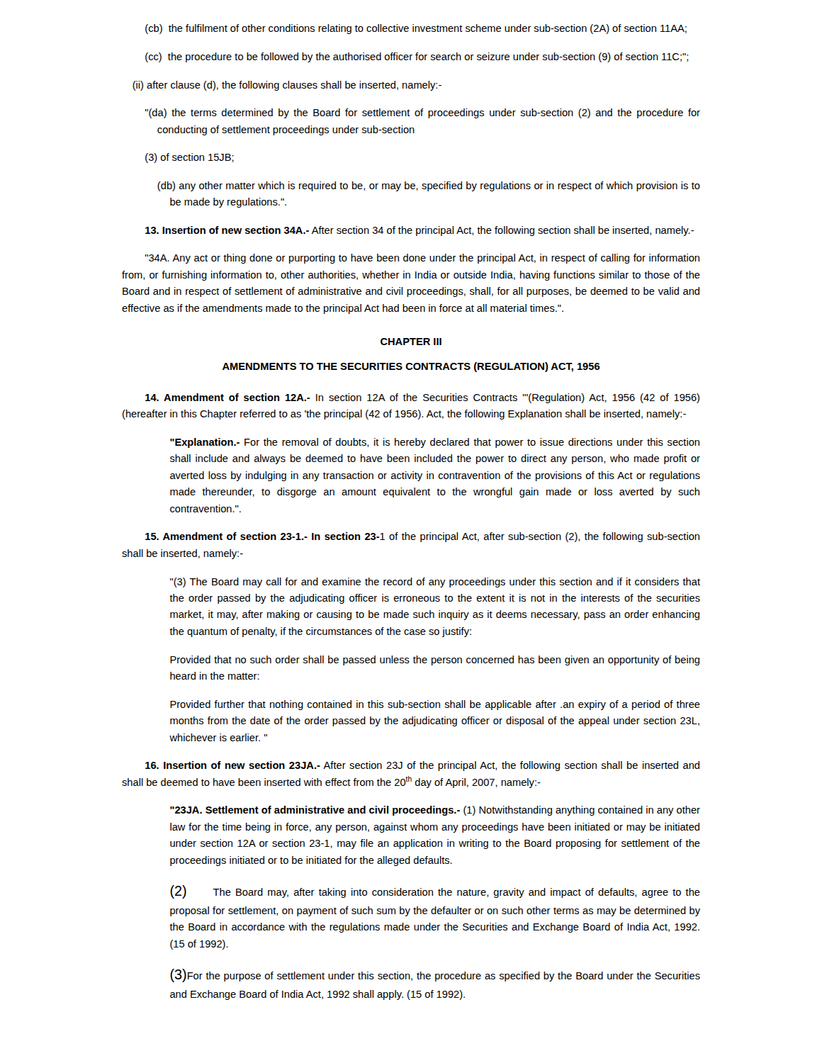(cb) the fulfilment of other conditions relating to collective investment scheme under sub-section (2A) of section 11AA;
(cc) the procedure to be followed by the authorised officer for search or seizure under sub-section (9) of section 11C;";
(ii) after clause (d), the following clauses shall be inserted, namely:-
"(da) the terms determined by the Board for settlement of proceedings under sub-section (2) and the procedure for conducting of settlement proceedings under sub-section
(3) of section 15JB;
(db) any other matter which is required to be, or may be, specified by regulations or in respect of which provision is to be made by regulations.".
13. Insertion of new section 34A.- After section 34 of the principal Act, the following section shall be inserted, namely.-
"34A. Any act or thing done or purporting to have been done under the principal Act, in respect of calling for information from, or furnishing information to, other authorities, whether in India or outside India, having functions similar to those of the Board and in respect of settlement of administrative and civil proceedings, shall, for all purposes, be deemed to be valid and effective as if the amendments made to the principal Act had been in force at all material times.".
CHAPTER III
AMENDMENTS TO THE SECURITIES CONTRACTS (REGULATION) ACT, 1956
14. Amendment of section 12A.- In section 12A of the Securities Contracts "'(Regulation) Act, 1956 (42 of 1956) (hereafter in this Chapter referred to as 'the principal (42 of 1956). Act, the following Explanation shall be inserted, namely:-
"Explanation.- For the removal of doubts, it is hereby declared that power to issue directions under this section shall include and always be deemed to have been included the power to direct any person, who made profit or averted loss by indulging in any transaction or activity in contravention of the provisions of this Act or regulations made thereunder, to disgorge an amount equivalent to the wrongful gain made or loss averted by such contravention.".
15. Amendment of section 23-1.- In section 23-1 of the principal Act, after sub-section (2), the following sub-section shall be inserted, namely:-
"(3) The Board may call for and examine the record of any proceedings under this section and if it considers that the order passed by the adjudicating officer is erroneous to the extent it is not in the interests of the securities market, it may, after making or causing to be made such inquiry as it deems necessary, pass an order enhancing the quantum of penalty, if the circumstances of the case so justify:
Provided that no such order shall be passed unless the person concerned has been given an opportunity of being heard in the matter:
Provided further that nothing contained in this sub-section shall be applicable after .an expiry of a period of three months from the date of the order passed by the adjudicating officer or disposal of the appeal under section 23L, whichever is earlier. "
16. Insertion of new section 23JA.- After section 23J of the principal Act, the following section shall be inserted and shall be deemed to have been inserted with effect from the 20th day of April, 2007, namely:-
"23JA. Settlement of administrative and civil proceedings.- (1) Notwithstanding anything contained in any other law for the time being in force, any person, against whom any proceedings have been initiated or may be initiated under section 12A or section 23-1, may file an application in writing to the Board proposing for settlement of the proceedings initiated or to be initiated for the alleged defaults.
(2) The Board may, after taking into consideration the nature, gravity and impact of defaults, agree to the proposal for settlement, on payment of such sum by the defaulter or on such other terms as may be determined by the Board in accordance with the regulations made under the Securities and Exchange Board of India Act, 1992. (15 of 1992).
(3) For the purpose of settlement under this section, the procedure as specified by the Board under the Securities and Exchange Board of India Act, 1992 shall apply. (15 of 1992).